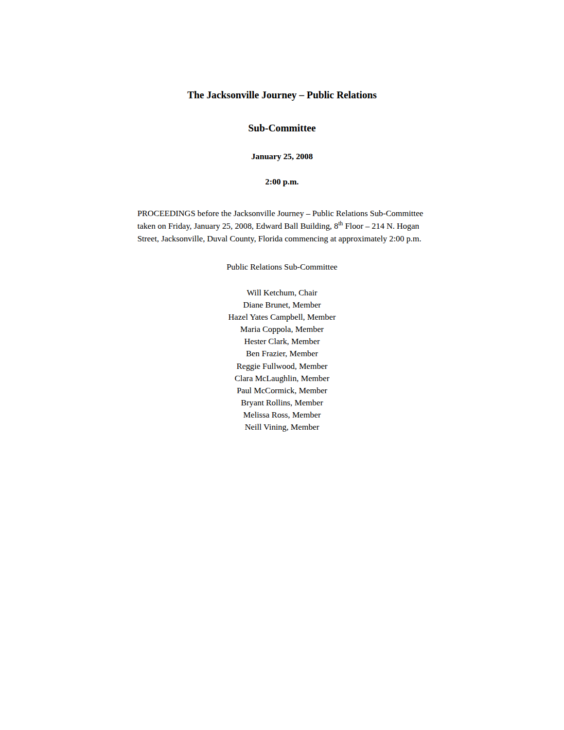The Jacksonville Journey – Public Relations
Sub-Committee
January 25, 2008
2:00 p.m.
PROCEEDINGS before the Jacksonville Journey – Public Relations Sub-Committee taken on Friday, January 25, 2008, Edward Ball Building, 8th Floor – 214 N. Hogan Street, Jacksonville, Duval County, Florida commencing at approximately 2:00 p.m.
Public Relations Sub-Committee
Will Ketchum, Chair
Diane Brunet, Member
Hazel Yates Campbell, Member
Maria Coppola, Member
Hester Clark, Member
Ben Frazier, Member
Reggie Fullwood, Member
Clara McLaughlin, Member
Paul McCormick, Member
Bryant Rollins, Member
Melissa Ross, Member
Neill Vining, Member